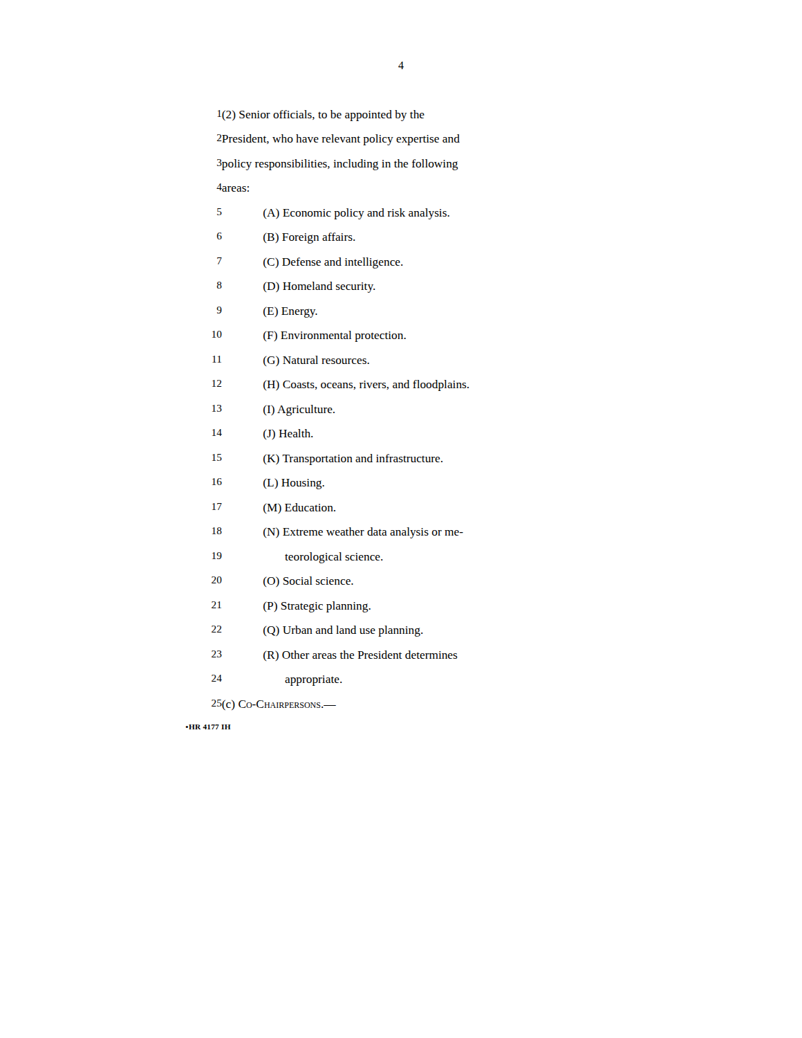4
| 1 | (2) Senior officials, to be appointed by the |
| 2 | President, who have relevant policy expertise and |
| 3 | policy responsibilities, including in the following |
| 4 | areas: |
| 5 | (A) Economic policy and risk analysis. |
| 6 | (B) Foreign affairs. |
| 7 | (C) Defense and intelligence. |
| 8 | (D) Homeland security. |
| 9 | (E) Energy. |
| 10 | (F) Environmental protection. |
| 11 | (G) Natural resources. |
| 12 | (H) Coasts, oceans, rivers, and floodplains. |
| 13 | (I) Agriculture. |
| 14 | (J) Health. |
| 15 | (K) Transportation and infrastructure. |
| 16 | (L) Housing. |
| 17 | (M) Education. |
| 18 | (N) Extreme weather data analysis or me- |
| 19 | teorological science. |
| 20 | (O) Social science. |
| 21 | (P) Strategic planning. |
| 22 | (Q) Urban and land use planning. |
| 23 | (R) Other areas the President determines |
| 24 | appropriate. |
| 25 | (c) Co-Chairpersons. — |
•HR 4177 IH